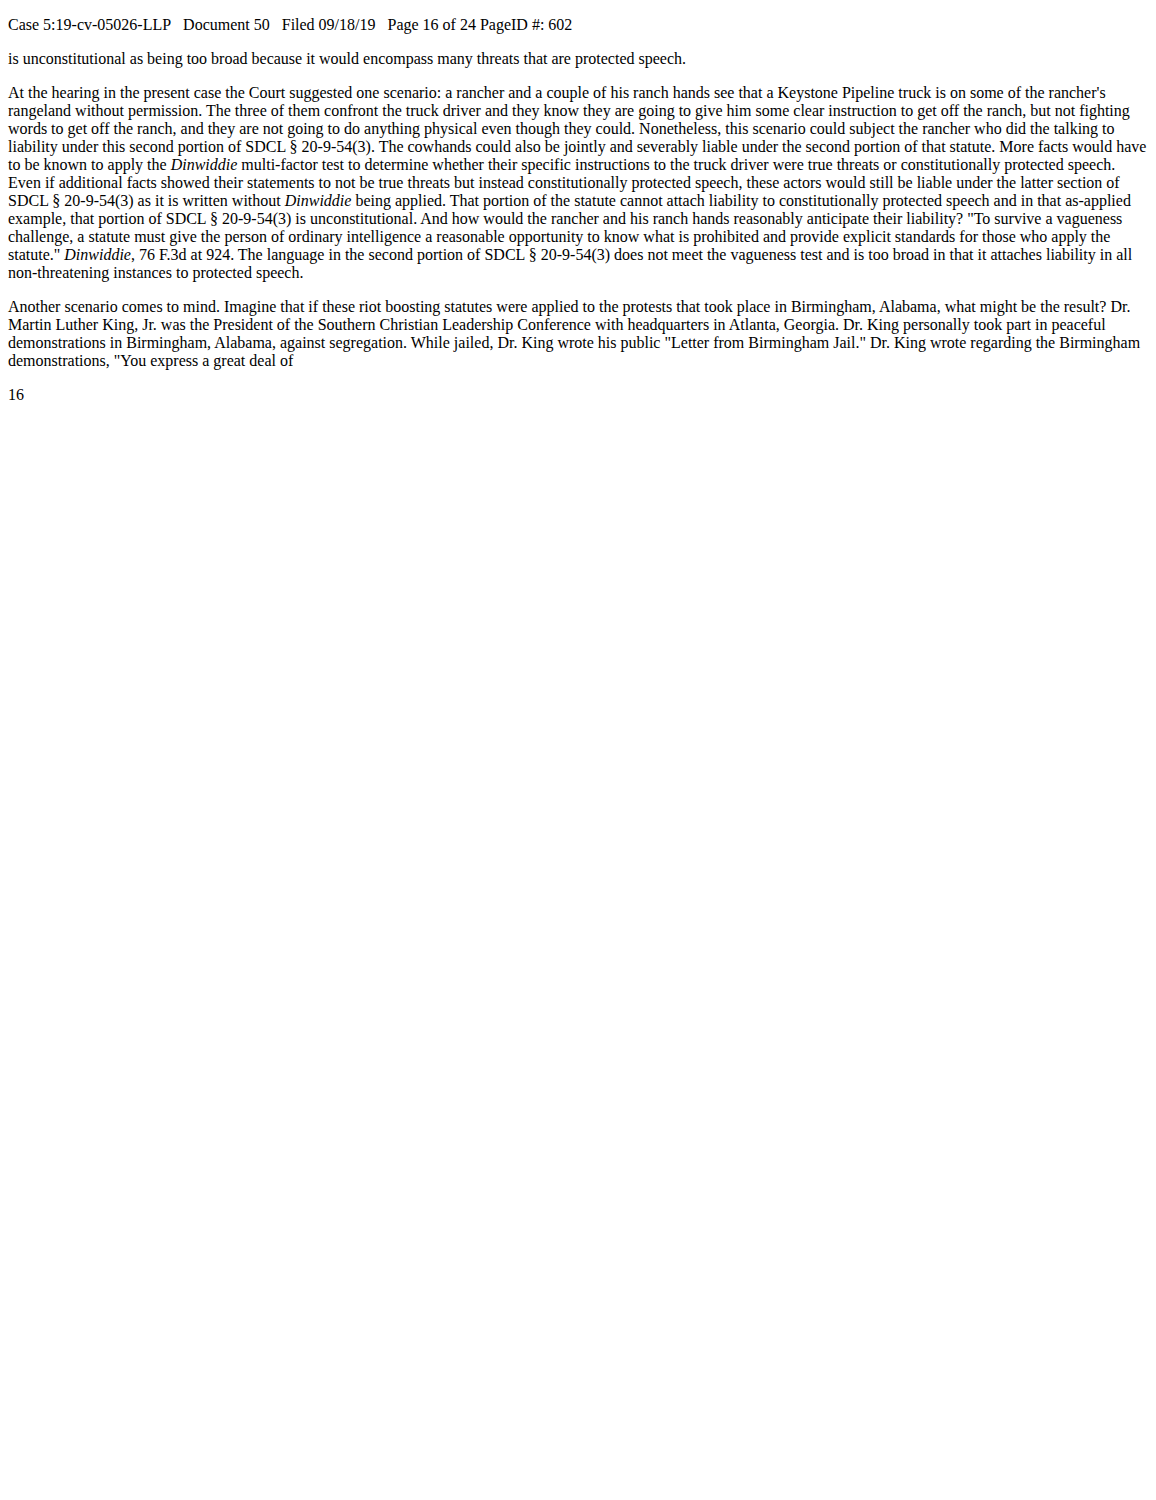Case 5:19-cv-05026-LLP Document 50 Filed 09/18/19 Page 16 of 24 PageID #: 602
is unconstitutional as being too broad because it would encompass many threats that are protected speech.
At the hearing in the present case the Court suggested one scenario: a rancher and a couple of his ranch hands see that a Keystone Pipeline truck is on some of the rancher's rangeland without permission. The three of them confront the truck driver and they know they are going to give him some clear instruction to get off the ranch, but not fighting words to get off the ranch, and they are not going to do anything physical even though they could. Nonetheless, this scenario could subject the rancher who did the talking to liability under this second portion of SDCL § 20-9-54(3). The cowhands could also be jointly and severably liable under the second portion of that statute. More facts would have to be known to apply the Dinwiddie multi-factor test to determine whether their specific instructions to the truck driver were true threats or constitutionally protected speech. Even if additional facts showed their statements to not be true threats but instead constitutionally protected speech, these actors would still be liable under the latter section of SDCL § 20-9-54(3) as it is written without Dinwiddie being applied. That portion of the statute cannot attach liability to constitutionally protected speech and in that as-applied example, that portion of SDCL § 20-9-54(3) is unconstitutional. And how would the rancher and his ranch hands reasonably anticipate their liability? "To survive a vagueness challenge, a statute must give the person of ordinary intelligence a reasonable opportunity to know what is prohibited and provide explicit standards for those who apply the statute." Dinwiddie, 76 F.3d at 924. The language in the second portion of SDCL § 20-9-54(3) does not meet the vagueness test and is too broad in that it attaches liability in all non-threatening instances to protected speech.
Another scenario comes to mind. Imagine that if these riot boosting statutes were applied to the protests that took place in Birmingham, Alabama, what might be the result? Dr. Martin Luther King, Jr. was the President of the Southern Christian Leadership Conference with headquarters in Atlanta, Georgia. Dr. King personally took part in peaceful demonstrations in Birmingham, Alabama, against segregation. While jailed, Dr. King wrote his public "Letter from Birmingham Jail." Dr. King wrote regarding the Birmingham demonstrations, "You express a great deal of
16